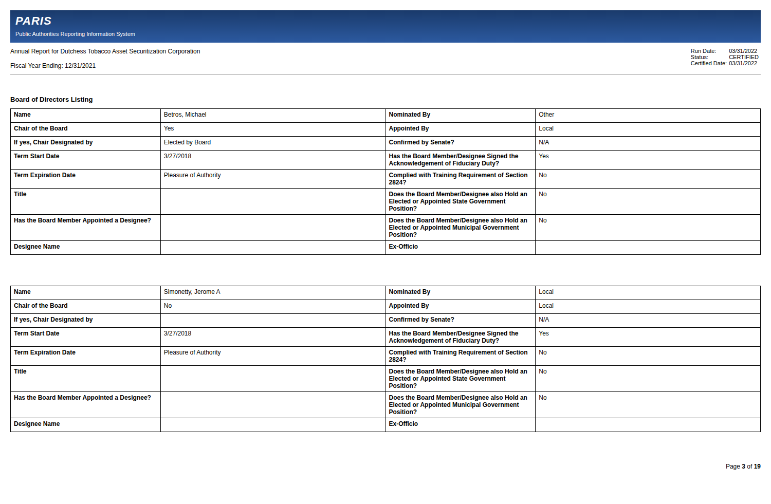PARIS
Public Authorities Reporting Information System
Annual Report for Dutchess Tobacco Asset Securitization Corporation
Fiscal Year Ending: 12/31/2021
| Run Date: | 03/31/2022 |
| Status: | CERTIFIED |
| Certified Date: | 03/31/2022 |
Board of Directors Listing
| Name | Betros, Michael | Nominated By | Other |
| Chair of the Board | Yes | Appointed By | Local |
| If yes, Chair Designated by | Elected by Board | Confirmed by Senate? | N/A |
| Term Start Date | 3/27/2018 | Has the Board Member/Designee Signed the Acknowledgement of Fiduciary Duty? | Yes |
| Term Expiration Date | Pleasure of Authority | Complied with Training Requirement of Section 2824? | No |
| Title | | Does the Board Member/Designee also Hold an Elected or Appointed State Government Position? | No |
| Has the Board Member Appointed a Designee? | | Does the Board Member/Designee also Hold an Elected or Appointed Municipal Government Position? | No |
| Designee Name | | Ex-Officio | |
| Name | Simonetty, Jerome A | Nominated By | Local |
| Chair of the Board | No | Appointed By | Local |
| If yes, Chair Designated by | | Confirmed by Senate? | N/A |
| Term Start Date | 3/27/2018 | Has the Board Member/Designee Signed the Acknowledgement of Fiduciary Duty? | Yes |
| Term Expiration Date | Pleasure of Authority | Complied with Training Requirement of Section 2824? | No |
| Title | | Does the Board Member/Designee also Hold an Elected or Appointed State Government Position? | No |
| Has the Board Member Appointed a Designee? | | Does the Board Member/Designee also Hold an Elected or Appointed Municipal Government Position? | No |
| Designee Name | | Ex-Officio | |
Page 3 of 19